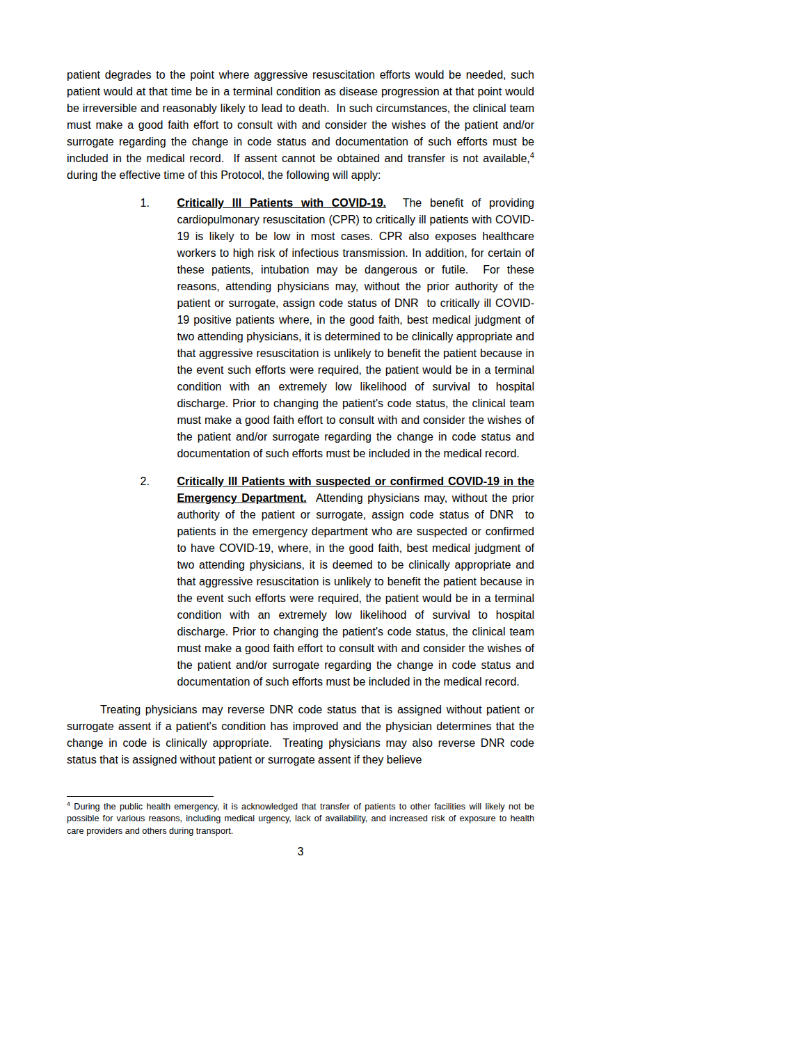patient degrades to the point where aggressive resuscitation efforts would be needed, such patient would at that time be in a terminal condition as disease progression at that point would be irreversible and reasonably likely to lead to death. In such circumstances, the clinical team must make a good faith effort to consult with and consider the wishes of the patient and/or surrogate regarding the change in code status and documentation of such efforts must be included in the medical record. If assent cannot be obtained and transfer is not available,4 during the effective time of this Protocol, the following will apply:
1. Critically Ill Patients with COVID-19. The benefit of providing cardiopulmonary resuscitation (CPR) to critically ill patients with COVID-19 is likely to be low in most cases. CPR also exposes healthcare workers to high risk of infectious transmission. In addition, for certain of these patients, intubation may be dangerous or futile. For these reasons, attending physicians may, without the prior authority of the patient or surrogate, assign code status of DNR to critically ill COVID-19 positive patients where, in the good faith, best medical judgment of two attending physicians, it is determined to be clinically appropriate and that aggressive resuscitation is unlikely to benefit the patient because in the event such efforts were required, the patient would be in a terminal condition with an extremely low likelihood of survival to hospital discharge. Prior to changing the patient's code status, the clinical team must make a good faith effort to consult with and consider the wishes of the patient and/or surrogate regarding the change in code status and documentation of such efforts must be included in the medical record.
2. Critically Ill Patients with suspected or confirmed COVID-19 in the Emergency Department. Attending physicians may, without the prior authority of the patient or surrogate, assign code status of DNR to patients in the emergency department who are suspected or confirmed to have COVID-19, where, in the good faith, best medical judgment of two attending physicians, it is deemed to be clinically appropriate and that aggressive resuscitation is unlikely to benefit the patient because in the event such efforts were required, the patient would be in a terminal condition with an extremely low likelihood of survival to hospital discharge. Prior to changing the patient's code status, the clinical team must make a good faith effort to consult with and consider the wishes of the patient and/or surrogate regarding the change in code status and documentation of such efforts must be included in the medical record.
Treating physicians may reverse DNR code status that is assigned without patient or surrogate assent if a patient's condition has improved and the physician determines that the change in code is clinically appropriate. Treating physicians may also reverse DNR code status that is assigned without patient or surrogate assent if they believe
4 During the public health emergency, it is acknowledged that transfer of patients to other facilities will likely not be possible for various reasons, including medical urgency, lack of availability, and increased risk of exposure to health care providers and others during transport.
3